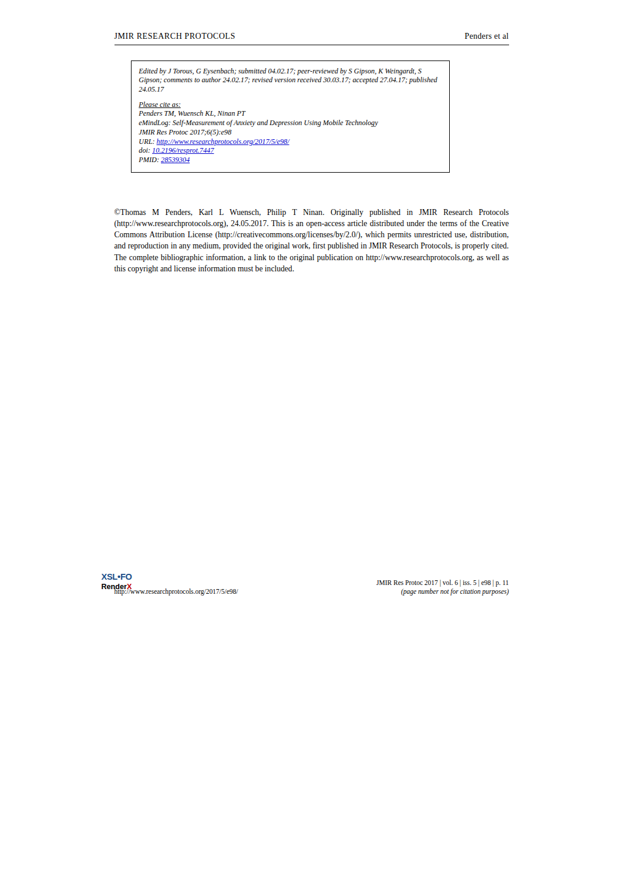JMIR RESEARCH PROTOCOLS Penders et al
Edited by J Torous, G Eysenbach; submitted 04.02.17; peer-reviewed by S Gipson, K Weingardt, S Gipson; comments to author 24.02.17; revised version received 30.03.17; accepted 27.04.17; published 24.05.17
Please cite as:
Penders TM, Wuensch KL, Ninan PT
eMindLog: Self-Measurement of Anxiety and Depression Using Mobile Technology
JMIR Res Protoc 2017;6(5):e98
URL: http://www.researchprotocols.org/2017/5/e98/
doi: 10.2196/resprot.7447
PMID: 28539304
©Thomas M Penders, Karl L Wuensch, Philip T Ninan. Originally published in JMIR Research Protocols (http://www.researchprotocols.org), 24.05.2017. This is an open-access article distributed under the terms of the Creative Commons Attribution License (http://creativecommons.org/licenses/by/2.0/), which permits unrestricted use, distribution, and reproduction in any medium, provided the original work, first published in JMIR Research Protocols, is properly cited. The complete bibliographic information, a link to the original publication on http://www.researchprotocols.org, as well as this copyright and license information must be included.
XSL•FO
Render X
http://www.researchprotocols.org/2017/5/e98/
JMIR Res Protoc 2017 | vol. 6 | iss. 5 | e98 | p. 11
(page number not for citation purposes)